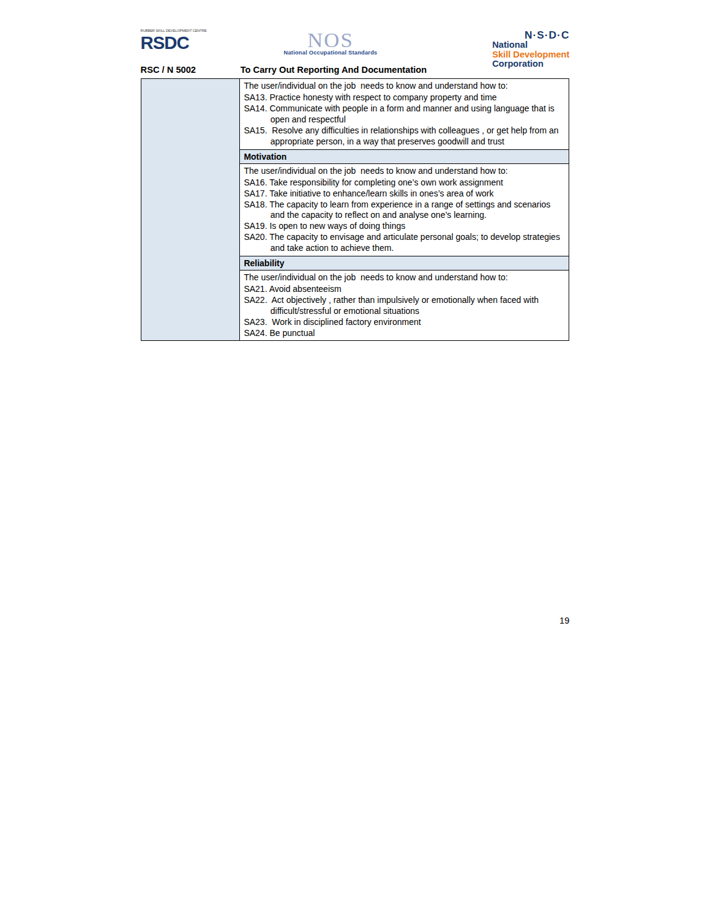RUBBER SKILL DEVELOPMENT CENTRERSDC
NOS
National Occupational Standards
N·S·D·C
National
Skill Development
Corporation
RSC / N 5002
To Carry Out Reporting And Documentation
| | The user/individual on the job needs to know and understand how to: SA13. Practice honesty with respect to company property and time SA14. Communicate with people in a form and manner and using language that is open and respectful SA15. Resolve any difficulties in relationships with colleagues , or get help from an appropriate person, in a way that preserves goodwill and trust |
| Motivation |
| The user/individual on the job needs to know and understand how to: SA16. Take responsibility for completing one’s own work assignment SA17. Take initiative to enhance/learn skills in ones’s area of work SA18. The capacity to learn from experience in a range of settings and scenarios and the capacity to reflect on and analyse one’s learning. SA19. Is open to new ways of doing things SA20. The capacity to envisage and articulate personal goals; to develop strategies and take action to achieve them. |
| Reliability |
| The user/individual on the job needs to know and understand how to: SA21. Avoid absenteeism SA22. Act objectively , rather than impulsively or emotionally when faced with difficult/stressful or emotional situations SA23. Work in disciplined factory environment SA24. Be punctual |
19